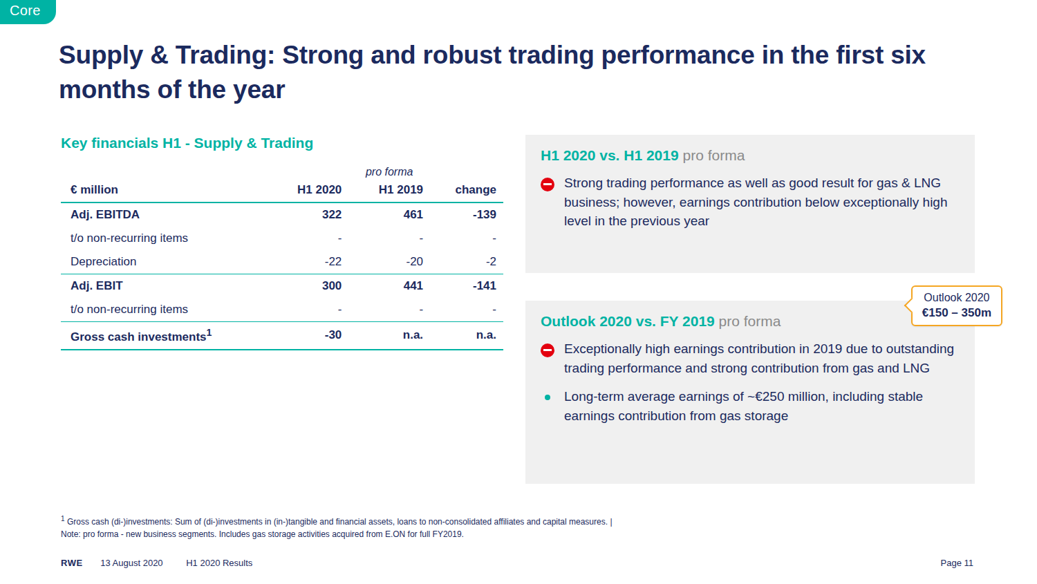Core
Supply & Trading: Strong and robust trading performance in the first six months of the year
Key financials H1 - Supply & Trading
| | | pro forma | |
| --- | --- | --- | --- |
| € million | H1 2020 | H1 2019 | change |
| Adj. EBITDA | 322 | 461 | -139 |
| t/o non-recurring items | - | - | - |
| Depreciation | -22 | -20 | -2 |
| Adj. EBIT | 300 | 441 | -141 |
| t/o non-recurring items | - | - | - |
| Gross cash investments 1 | -30 | n.a. | n.a. |
H1 2020 vs. H1 2019 pro forma
Strong trading performance as well as good result for gas & LNG business; however, earnings contribution below exceptionally high level in the previous year
Outlook 2020€150 – 350m
Outlook 2020 vs. FY 2019 pro forma
Exceptionally high earnings contribution in 2019 due to outstanding trading performance and strong contribution from gas and LNG
Long-term average earnings of ~€250 million, including stable earnings contribution from gas storage
1 Gross cash (di-)investments: Sum of (di-)investments in (in-)tangible and financial assets, loans to non-consolidated affiliates and capital measures. |
Note: pro forma - new business segments. Includes gas storage activities acquired from E.ON for full FY2019.
RWE 13 August 2020 H1 2020 Results Page 11